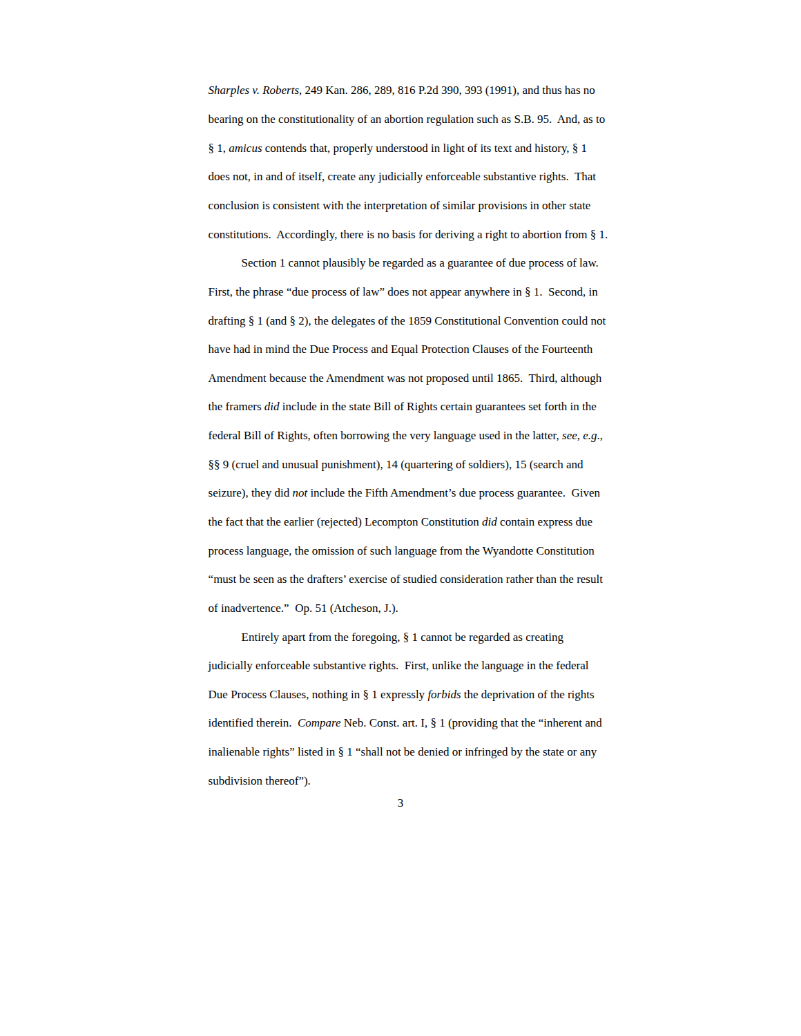Sharples v. Roberts, 249 Kan. 286, 289, 816 P.2d 390, 393 (1991), and thus has no bearing on the constitutionality of an abortion regulation such as S.B. 95. And, as to § 1, amicus contends that, properly understood in light of its text and history, § 1 does not, in and of itself, create any judicially enforceable substantive rights. That conclusion is consistent with the interpretation of similar provisions in other state constitutions. Accordingly, there is no basis for deriving a right to abortion from § 1.
Section 1 cannot plausibly be regarded as a guarantee of due process of law. First, the phrase “due process of law” does not appear anywhere in § 1. Second, in drafting § 1 (and § 2), the delegates of the 1859 Constitutional Convention could not have had in mind the Due Process and Equal Protection Clauses of the Fourteenth Amendment because the Amendment was not proposed until 1865. Third, although the framers did include in the state Bill of Rights certain guarantees set forth in the federal Bill of Rights, often borrowing the very language used in the latter, see, e.g., §§ 9 (cruel and unusual punishment), 14 (quartering of soldiers), 15 (search and seizure), they did not include the Fifth Amendment’s due process guarantee. Given the fact that the earlier (rejected) Lecompton Constitution did contain express due process language, the omission of such language from the Wyandotte Constitution “must be seen as the drafters’ exercise of studied consideration rather than the result of inadvertence.” Op. 51 (Atcheson, J.).
Entirely apart from the foregoing, § 1 cannot be regarded as creating judicially enforceable substantive rights. First, unlike the language in the federal Due Process Clauses, nothing in § 1 expressly forbids the deprivation of the rights identified therein. Compare Neb. Const. art. I, § 1 (providing that the “inherent and inalienable rights” listed in § 1 “shall not be denied or infringed by the state or any subdivision thereof”).
3